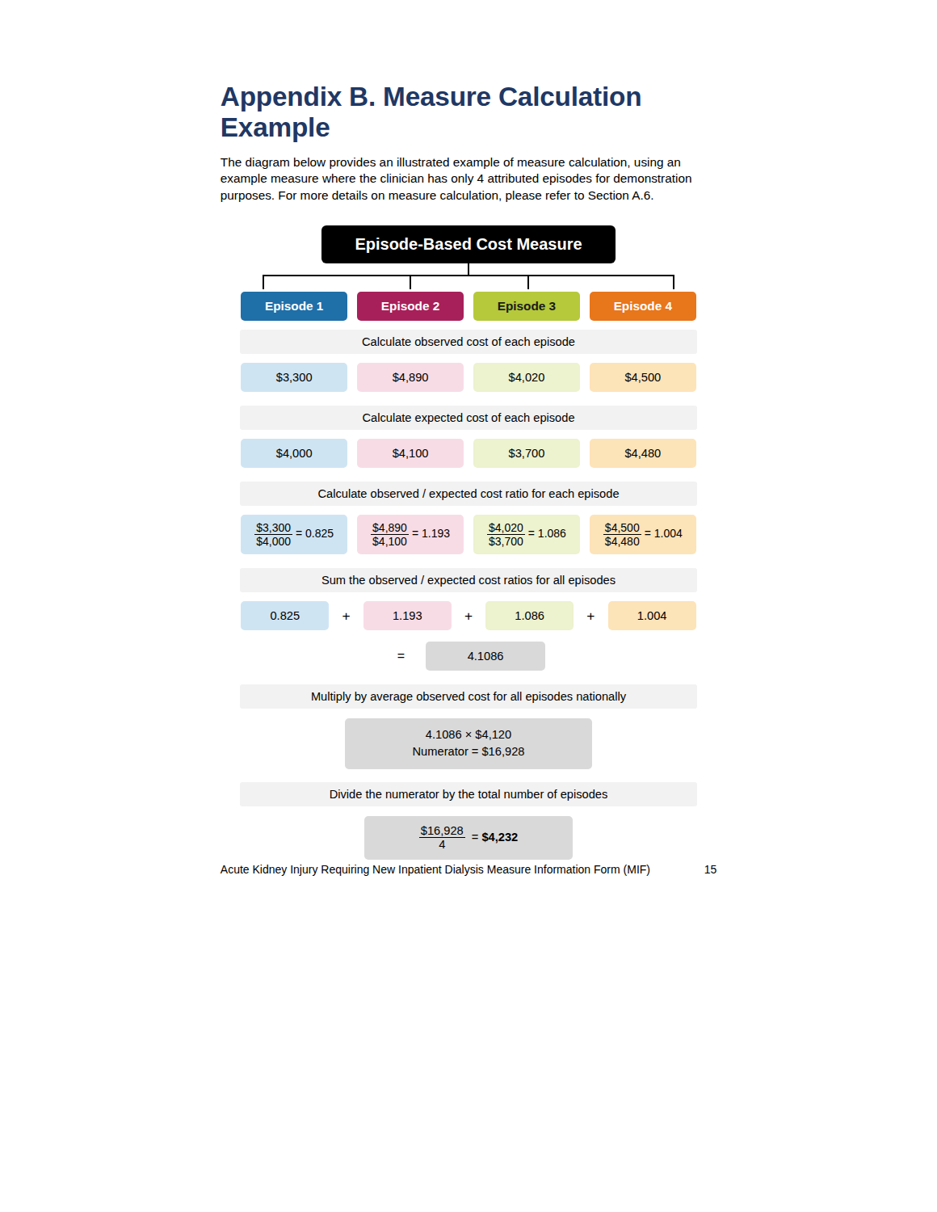Appendix B. Measure Calculation Example
The diagram below provides an illustrated example of measure calculation, using an example measure where the clinician has only 4 attributed episodes for demonstration purposes. For more details on measure calculation, please refer to Section A.6.
Episode-Based Cost Measure
| Episode 1 | Episode 2 | Episode 3 | Episode 4 |
| Calculate observed cost of each episode |
| $3,300 | $4,890 | $4,020 | $4,500 |
| Calculate expected cost of each episode |
| $4,000 | $4,100 | $3,700 | $4,480 |
| Calculate observed / expected cost ratio for each episode |
| $3,300 $4,000 = 0.825 | $4,890 $4,100 = 1.193 | $4,020 $3,700 = 1.086 | $4,500 $4,480 = 1.004 |
| Sum the observed / expected cost ratios for all episodes |
| 0.825 | + | 1.193 | + | 1.086 | + | 1.004 |
| | = | 4.1086 | |
| Multiply by average observed cost for all episodes nationally |
4.1086 × $4,120
Numerator = $16,928
| Divide the numerator by the total number of episodes |
$16,9284 = $4,232
Acute Kidney Injury Requiring New Inpatient Dialysis Measure Information Form (MIF) 15